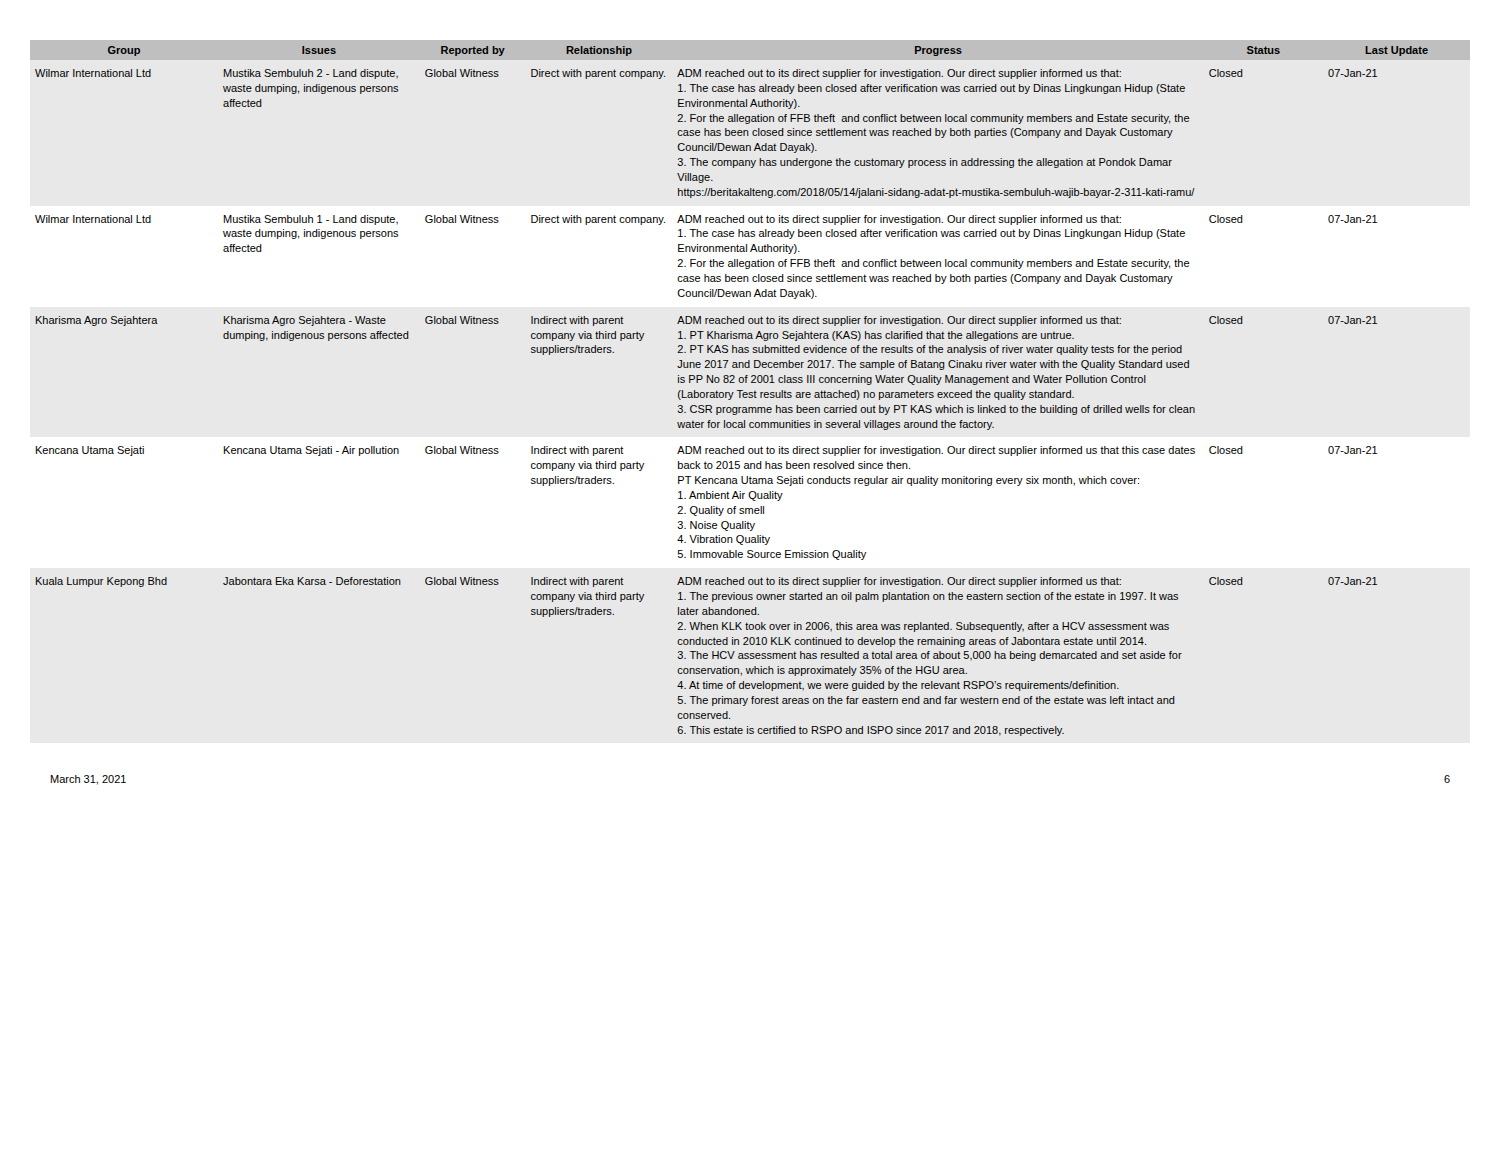| Group | Issues | Reported by | Relationship | Progress | Status | Last Update |
| --- | --- | --- | --- | --- | --- | --- |
| Wilmar International Ltd | Mustika Sembuluh 2 - Land dispute, waste dumping, indigenous persons affected | Global Witness | Direct with parent company. | ADM reached out to its direct supplier for investigation. Our direct supplier informed us that: 1. The case has already been closed after verification was carried out by Dinas Lingkungan Hidup (State Environmental Authority). 2. For the allegation of FFB theft and conflict between local community members and Estate security, the case has been closed since settlement was reached by both parties (Company and Dayak Customary Council/Dewan Adat Dayak). 3. The company has undergone the customary process in addressing the allegation at Pondok Damar Village. https://beritakalteng.com/2018/05/14/jalani-sidang-adat-pt-mustika-sembuluh-wajib-bayar-2-311-kati-ramu/ | Closed | 07-Jan-21 |
| Wilmar International Ltd | Mustika Sembuluh 1 - Land dispute, waste dumping, indigenous persons affected | Global Witness | Direct with parent company. | ADM reached out to its direct supplier for investigation. Our direct supplier informed us that: 1. The case has already been closed after verification was carried out by Dinas Lingkungan Hidup (State Environmental Authority). 2. For the allegation of FFB theft and conflict between local community members and Estate security, the case has been closed since settlement was reached by both parties (Company and Dayak Customary Council/Dewan Adat Dayak). | Closed | 07-Jan-21 |
| Kharisma Agro Sejahtera | Kharisma Agro Sejahtera - Waste dumping, indigenous persons affected | Global Witness | Indirect with parent company via third party suppliers/traders. | ADM reached out to its direct supplier for investigation. Our direct supplier informed us that: 1. PT Kharisma Agro Sejahtera (KAS) has clarified that the allegations are untrue. 2. PT KAS has submitted evidence of the results of the analysis of river water quality tests for the period June 2017 and December 2017. The sample of Batang Cinaku river water with the Quality Standard used is PP No 82 of 2001 class III concerning Water Quality Management and Water Pollution Control (Laboratory Test results are attached) no parameters exceed the quality standard. 3. CSR programme has been carried out by PT KAS which is linked to the building of drilled wells for clean water for local communities in several villages around the factory. | Closed | 07-Jan-21 |
| Kencana Utama Sejati | Kencana Utama Sejati - Air pollution | Global Witness | Indirect with parent company via third party suppliers/traders. | ADM reached out to its direct supplier for investigation. Our direct supplier informed us that this case dates back to 2015 and has been resolved since then. PT Kencana Utama Sejati conducts regular air quality monitoring every six month, which cover: 1. Ambient Air Quality 2. Quality of smell 3. Noise Quality 4. Vibration Quality 5. Immovable Source Emission Quality | Closed | 07-Jan-21 |
| Kuala Lumpur Kepong Bhd | Jabontara Eka Karsa - Deforestation | Global Witness | Indirect with parent company via third party suppliers/traders. | ADM reached out to its direct supplier for investigation. Our direct supplier informed us that: 1. The previous owner started an oil palm plantation on the eastern section of the estate in 1997. It was later abandoned. 2. When KLK took over in 2006, this area was replanted. Subsequently, after a HCV assessment was conducted in 2010 KLK continued to develop the remaining areas of Jabontara estate until 2014. 3. The HCV assessment has resulted a total area of about 5,000 ha being demarcated and set aside for conservation, which is approximately 35% of the HGU area. 4. At time of development, we were guided by the relevant RSPO’s requirements/definition. 5. The primary forest areas on the far eastern end and far western end of the estate was left intact and conserved. 6. This estate is certified to RSPO and ISPO since 2017 and 2018, respectively. | Closed | 07-Jan-21 |
March 31, 2021 6